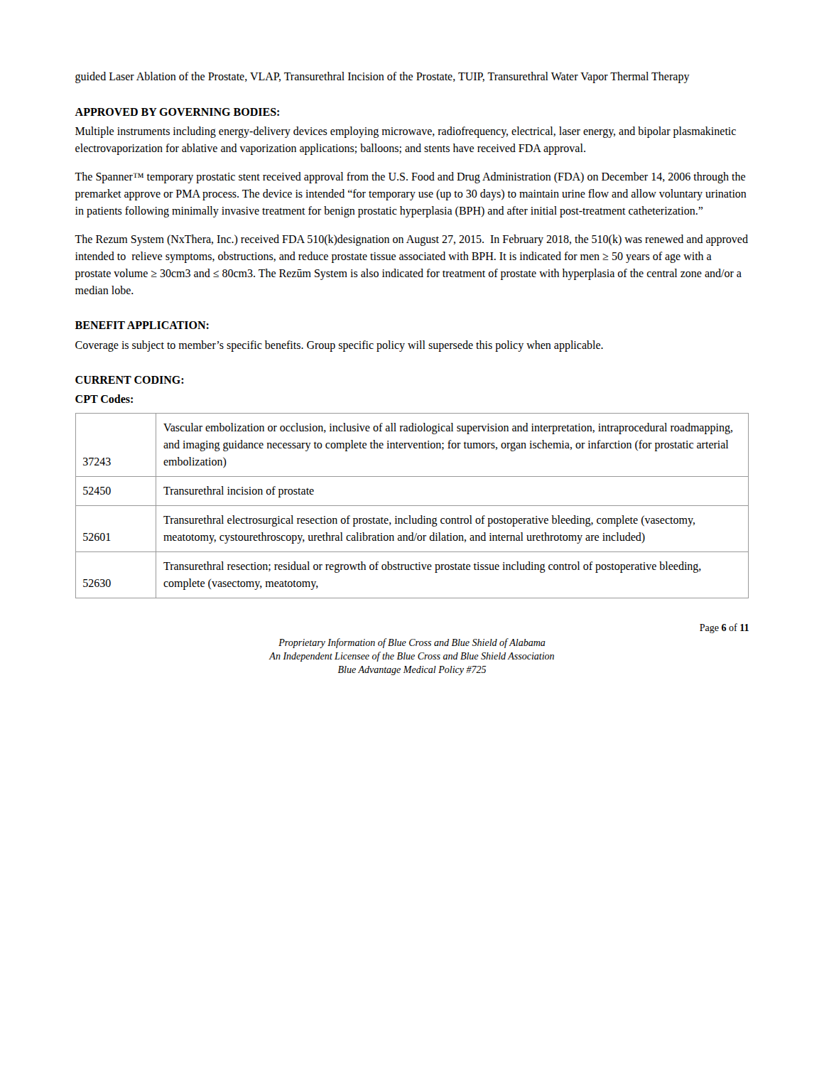guided Laser Ablation of the Prostate, VLAP, Transurethral Incision of the Prostate, TUIP, Transurethral Water Vapor Thermal Therapy
Approved by Governing Bodies:
Multiple instruments including energy-delivery devices employing microwave, radiofrequency, electrical, laser energy, and bipolar plasmakinetic electrovaporization for ablative and vaporization applications; balloons; and stents have received FDA approval.
The Spanner™ temporary prostatic stent received approval from the U.S. Food and Drug Administration (FDA) on December 14, 2006 through the premarket approve or PMA process. The device is intended “for temporary use (up to 30 days) to maintain urine flow and allow voluntary urination in patients following minimally invasive treatment for benign prostatic hyperplasia (BPH) and after initial post-treatment catheterization.”
The Rezum System (NxThera, Inc.) received FDA 510(k)designation on August 27, 2015. In February 2018, the 510(k) was renewed and approved intended to relieve symptoms, obstructions, and reduce prostate tissue associated with BPH. It is indicated for men ≥ 50 years of age with a prostate volume ≥ 30cm3 and ≤ 80cm3. The Rezūm System is also indicated for treatment of prostate with hyperplasia of the central zone and/or a median lobe.
Benefit Application:
Coverage is subject to member’s specific benefits. Group specific policy will supersede this policy when applicable.
Current Coding:
CPT Codes:
| 37243 | Vascular embolization or occlusion, inclusive of all radiological supervision and interpretation, intraprocedural roadmapping, and imaging guidance necessary to complete the intervention; for tumors, organ ischemia, or infarction (for prostatic arterial embolization) |
| 52450 | Transurethral incision of prostate |
| 52601 | Transurethral electrosurgical resection of prostate, including control of postoperative bleeding, complete (vasectomy, meatotomy, cystourethroscopy, urethral calibration and/or dilation, and internal urethrotomy are included) |
| 52630 | Transurethral resection; residual or regrowth of obstructive prostate tissue including control of postoperative bleeding, complete (vasectomy, meatotomy, |
Page 6 of 11
Proprietary Information of Blue Cross and Blue Shield of Alabama
An Independent Licensee of the Blue Cross and Blue Shield Association
Blue Advantage Medical Policy #725